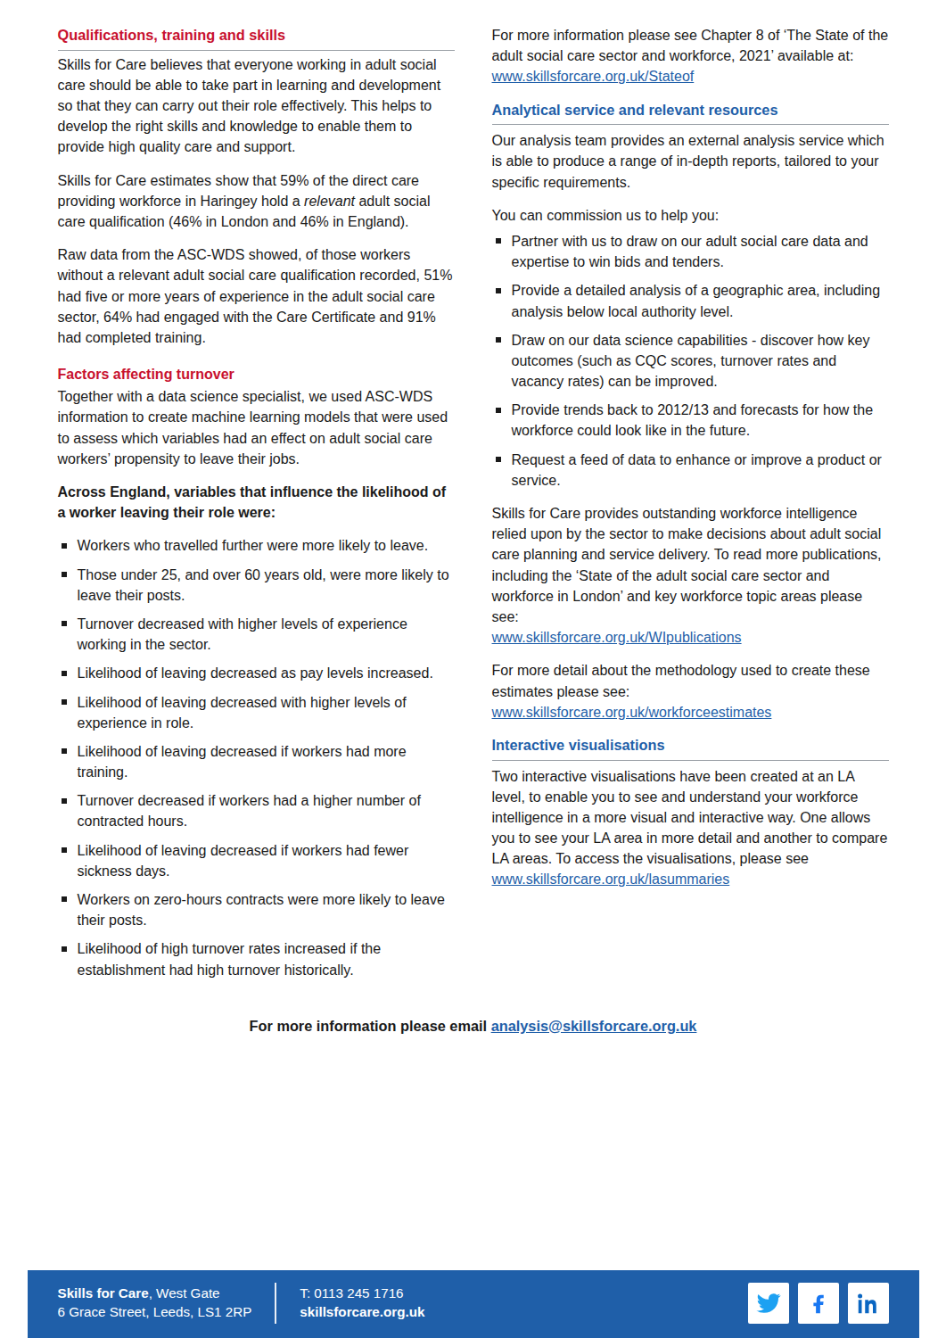Qualifications, training and skills
Skills for Care believes that everyone working in adult social care should be able to take part in learning and development so that they can carry out their role effectively. This helps to develop the right skills and knowledge to enable them to provide high quality care and support.
Skills for Care estimates show that 59% of the direct care providing workforce in Haringey hold a relevant adult social care qualification (46% in London and 46% in England).
Raw data from the ASC-WDS showed, of those workers without a relevant adult social care qualification recorded, 51% had five or more years of experience in the adult social care sector, 64% had engaged with the Care Certificate and 91% had completed training.
Factors affecting turnover
Together with a data science specialist, we used ASC-WDS information to create machine learning models that were used to assess which variables had an effect on adult social care workers’ propensity to leave their jobs.
Across England, variables that influence the likelihood of a worker leaving their role were:
Workers who travelled further were more likely to leave.
Those under 25, and over 60 years old, were more likely to leave their posts.
Turnover decreased with higher levels of experience working in the sector.
Likelihood of leaving decreased as pay levels increased.
Likelihood of leaving decreased with higher levels of experience in role.
Likelihood of leaving decreased if workers had more training.
Turnover decreased if workers had a higher number of contracted hours.
Likelihood of leaving decreased if workers had fewer sickness days.
Workers on zero-hours contracts were more likely to leave their posts.
Likelihood of high turnover rates increased if the establishment had high turnover historically.
For more information please see Chapter 8 of ‘The State of the adult social care sector and workforce, 2021’ available at:
www.skillsforcare.org.uk/Stateof
Analytical service and relevant resources
Our analysis team provides an external analysis service which is able to produce a range of in-depth reports, tailored to your specific requirements.
You can commission us to help you:
Partner with us to draw on our adult social care data and expertise to win bids and tenders.
Provide a detailed analysis of a geographic area, including analysis below local authority level.
Draw on our data science capabilities - discover how key outcomes (such as CQC scores, turnover rates and vacancy rates) can be improved.
Provide trends back to 2012/13 and forecasts for how the workforce could look like in the future.
Request a feed of data to enhance or improve a product or service.
Skills for Care provides outstanding workforce intelligence relied upon by the sector to make decisions about adult social care planning and service delivery. To read more publications, including the ‘State of the adult social care sector and workforce in London’ and key workforce topic areas please see:
www.skillsforcare.org.uk/WIpublications
For more detail about the methodology used to create these estimates please see:
www.skillsforcare.org.uk/workforceestimates
Interactive visualisations
Two interactive visualisations have been created at an LA level, to enable you to see and understand your workforce intelligence in a more visual and interactive way. One allows you to see your LA area in more detail and another to compare LA areas. To access the visualisations, please see www.skillsforcare.org.uk/lasummaries
For more information please email analysis@skillsforcare.org.uk
Skills for Care, West Gate
6 Grace Street, Leeds, LS1 2RP
T: 0113 245 1716
skillsforcare.org.uk